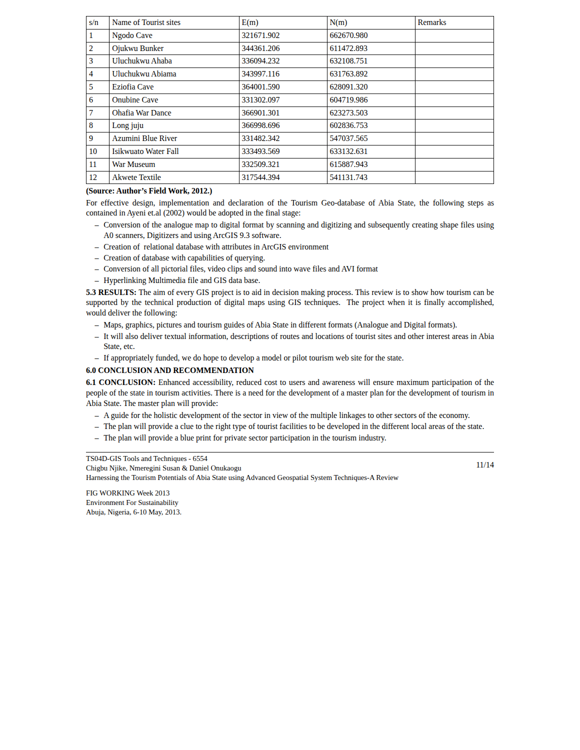| s/n | Name of Tourist sites | E(m) | N(m) | Remarks |
| 1 | Ngodo Cave | 321671.902 | 662670.980 | |
| 2 | Ojukwu Bunker | 344361.206 | 611472.893 | |
| 3 | Uluchukwu Ahaba | 336094.232 | 632108.751 | |
| 4 | Uluchukwu Abiama | 343997.116 | 631763.892 | |
| 5 | Eziofia Cave | 364001.590 | 628091.320 | |
| 6 | Onubine Cave | 331302.097 | 604719.986 | |
| 7 | Ohafia War Dance | 366901.301 | 623273.503 | |
| 8 | Long juju | 366998.696 | 602836.753 | |
| 9 | Azumini Blue River | 331482.342 | 547037.565 | |
| 10 | Isikwuato Water Fall | 333493.569 | 633132.631 | |
| 11 | War Museum | 332509.321 | 615887.943 | |
| 12 | Akwete Textile | 317544.394 | 541131.743 | |
(Source: Author’s Field Work, 2012.)
For effective design, implementation and declaration of the Tourism Geo-database of Abia State, the following steps as contained in Ayeni et.al (2002) would be adopted in the final stage:
Conversion of the analogue map to digital format by scanning and digitizing and subsequently creating shape files using A0 scanners, Digitizers and using ArcGIS 9.3 software.
Creation of relational database with attributes in ArcGIS environment
Creation of database with capabilities of querying.
Conversion of all pictorial files, video clips and sound into wave files and AVI format
Hyperlinking Multimedia file and GIS data base.
5.3 RESULTS: The aim of every GIS project is to aid in decision making process. This review is to show how tourism can be supported by the technical production of digital maps using GIS techniques. The project when it is finally accomplished, would deliver the following:
Maps, graphics, pictures and tourism guides of Abia State in different formats (Analogue and Digital formats).
It will also deliver textual information, descriptions of routes and locations of tourist sites and other interest areas in Abia State, etc.
If appropriately funded, we do hope to develop a model or pilot tourism web site for the state.
6.0 CONCLUSION AND RECOMMENDATION
6.1 CONCLUSION: Enhanced accessibility, reduced cost to users and awareness will ensure maximum participation of the people of the state in tourism activities. There is a need for the development of a master plan for the development of tourism in Abia State. The master plan will provide:
A guide for the holistic development of the sector in view of the multiple linkages to other sectors of the economy.
The plan will provide a clue to the right type of tourist facilities to be developed in the different local areas of the state.
The plan will provide a blue print for private sector participation in the tourism industry.
11/14
TS04D-GIS Tools and Techniques - 6554
Chigbu Njike, Nmeregini Susan & Daniel Onukaogu
Harnessing the Tourism Potentials of Abia State using Advanced Geospatial System Techniques-A Review
FIG WORKING Week 2013
Environment For Sustainability
Abuja, Nigeria, 6-10 May, 2013.